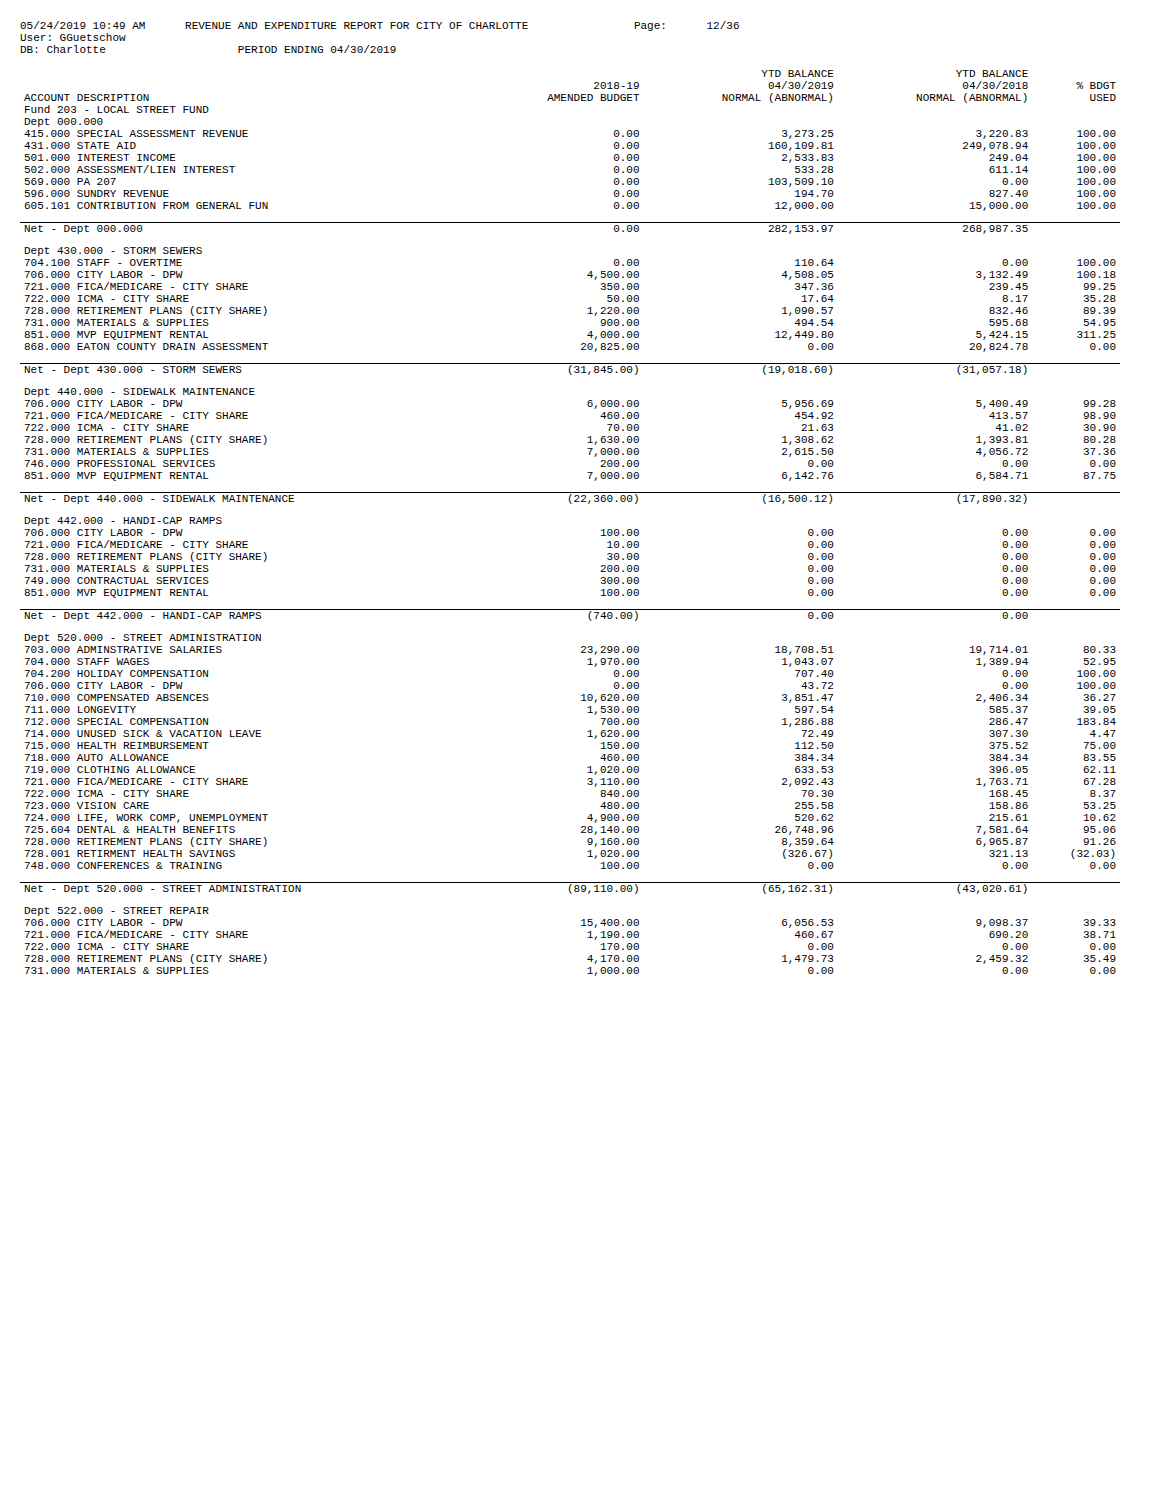05/24/2019 10:49 AM REVENUE AND EXPENDITURE REPORT FOR CITY OF CHARLOTTE Page: 12/36
User: GGuetschow
DB: Charlotte PERIOD ENDING 04/30/2019
| | | YTD BALANCE | YTD BALANCE | |
| --- | --- | --- | --- | --- |
| | 2018-19 | 04/30/2019 | 04/30/2018 | % BDGT |
| ACCOUNT DESCRIPTION | AMENDED BUDGET | NORMAL (ABNORMAL) | NORMAL (ABNORMAL) | USED |
| Fund 203 - LOCAL STREET FUND |
| Dept 000.000 |
| 415.000 SPECIAL ASSESSMENT REVENUE | 0.00 | 3,273.25 | 3,220.83 | 100.00 |
| 431.000 STATE AID | 0.00 | 160,109.81 | 249,078.94 | 100.00 |
| 501.000 INTEREST INCOME | 0.00 | 2,533.83 | 249.04 | 100.00 |
| 502.000 ASSESSMENT/LIEN INTEREST | 0.00 | 533.28 | 611.14 | 100.00 |
| 569.000 PA 207 | 0.00 | 103,509.10 | 0.00 | 100.00 |
| 596.000 SUNDRY REVENUE | 0.00 | 194.70 | 827.40 | 100.00 |
| 605.101 CONTRIBUTION FROM GENERAL FUN | 0.00 | 12,000.00 | 15,000.00 | 100.00 |
| Net - Dept 000.000 | 0.00 | 282,153.97 | 268,987.35 | |
| Dept 430.000 - STORM SEWERS |
| 704.100 STAFF - OVERTIME | 0.00 | 110.64 | 0.00 | 100.00 |
| 706.000 CITY LABOR - DPW | 4,500.00 | 4,508.05 | 3,132.49 | 100.18 |
| 721.000 FICA/MEDICARE - CITY SHARE | 350.00 | 347.36 | 239.45 | 99.25 |
| 722.000 ICMA - CITY SHARE | 50.00 | 17.64 | 8.17 | 35.28 |
| 728.000 RETIREMENT PLANS (CITY SHARE) | 1,220.00 | 1,090.57 | 832.46 | 89.39 |
| 731.000 MATERIALS & SUPPLIES | 900.00 | 494.54 | 595.68 | 54.95 |
| 851.000 MVP EQUIPMENT RENTAL | 4,000.00 | 12,449.80 | 5,424.15 | 311.25 |
| 868.000 EATON COUNTY DRAIN ASSESSMENT | 20,825.00 | 0.00 | 20,824.78 | 0.00 |
| Net - Dept 430.000 - STORM SEWERS | (31,845.00) | (19,018.60) | (31,057.18) | |
| Dept 440.000 - SIDEWALK MAINTENANCE |
| 706.000 CITY LABOR - DPW | 6,000.00 | 5,956.69 | 5,400.49 | 99.28 |
| 721.000 FICA/MEDICARE - CITY SHARE | 460.00 | 454.92 | 413.57 | 98.90 |
| 722.000 ICMA - CITY SHARE | 70.00 | 21.63 | 41.02 | 30.90 |
| 728.000 RETIREMENT PLANS (CITY SHARE) | 1,630.00 | 1,308.62 | 1,393.81 | 80.28 |
| 731.000 MATERIALS & SUPPLIES | 7,000.00 | 2,615.50 | 4,056.72 | 37.36 |
| 746.000 PROFESSIONAL SERVICES | 200.00 | 0.00 | 0.00 | 0.00 |
| 851.000 MVP EQUIPMENT RENTAL | 7,000.00 | 6,142.76 | 6,584.71 | 87.75 |
| Net - Dept 440.000 - SIDEWALK MAINTENANCE | (22,360.00) | (16,500.12) | (17,890.32) | |
| Dept 442.000 - HANDI-CAP RAMPS |
| 706.000 CITY LABOR - DPW | 100.00 | 0.00 | 0.00 | 0.00 |
| 721.000 FICA/MEDICARE - CITY SHARE | 10.00 | 0.00 | 0.00 | 0.00 |
| 728.000 RETIREMENT PLANS (CITY SHARE) | 30.00 | 0.00 | 0.00 | 0.00 |
| 731.000 MATERIALS & SUPPLIES | 200.00 | 0.00 | 0.00 | 0.00 |
| 749.000 CONTRACTUAL SERVICES | 300.00 | 0.00 | 0.00 | 0.00 |
| 851.000 MVP EQUIPMENT RENTAL | 100.00 | 0.00 | 0.00 | 0.00 |
| Net - Dept 442.000 - HANDI-CAP RAMPS | (740.00) | 0.00 | 0.00 | |
| Dept 520.000 - STREET ADMINISTRATION |
| 703.000 ADMINSTRATIVE SALARIES | 23,290.00 | 18,708.51 | 19,714.01 | 80.33 |
| 704.000 STAFF WAGES | 1,970.00 | 1,043.07 | 1,389.94 | 52.95 |
| 704.200 HOLIDAY COMPENSATION | 0.00 | 707.40 | 0.00 | 100.00 |
| 706.000 CITY LABOR - DPW | 0.00 | 43.72 | 0.00 | 100.00 |
| 710.000 COMPENSATED ABSENCES | 10,620.00 | 3,851.47 | 2,406.34 | 36.27 |
| 711.000 LONGEVITY | 1,530.00 | 597.54 | 585.37 | 39.05 |
| 712.000 SPECIAL COMPENSATION | 700.00 | 1,286.88 | 286.47 | 183.84 |
| 714.000 UNUSED SICK & VACATION LEAVE | 1,620.00 | 72.49 | 307.30 | 4.47 |
| 715.000 HEALTH REIMBURSEMENT | 150.00 | 112.50 | 375.52 | 75.00 |
| 718.000 AUTO ALLOWANCE | 460.00 | 384.34 | 384.34 | 83.55 |
| 719.000 CLOTHING ALLOWANCE | 1,020.00 | 633.53 | 396.05 | 62.11 |
| 721.000 FICA/MEDICARE - CITY SHARE | 3,110.00 | 2,092.43 | 1,763.71 | 67.28 |
| 722.000 ICMA - CITY SHARE | 840.00 | 70.30 | 168.45 | 8.37 |
| 723.000 VISION CARE | 480.00 | 255.58 | 158.86 | 53.25 |
| 724.000 LIFE, WORK COMP, UNEMPLOYMENT | 4,900.00 | 520.62 | 215.61 | 10.62 |
| 725.604 DENTAL & HEALTH BENEFITS | 28,140.00 | 26,748.96 | 7,581.64 | 95.06 |
| 728.000 RETIREMENT PLANS (CITY SHARE) | 9,160.00 | 8,359.64 | 6,965.87 | 91.26 |
| 728.001 RETIRMENT HEALTH SAVINGS | 1,020.00 | (326.67) | 321.13 | (32.03) |
| 748.000 CONFERENCES & TRAINING | 100.00 | 0.00 | 0.00 | 0.00 |
| Net - Dept 520.000 - STREET ADMINISTRATION | (89,110.00) | (65,162.31) | (43,020.61) | |
| Dept 522.000 - STREET REPAIR |
| 706.000 CITY LABOR - DPW | 15,400.00 | 6,056.53 | 9,098.37 | 39.33 |
| 721.000 FICA/MEDICARE - CITY SHARE | 1,190.00 | 460.67 | 690.20 | 38.71 |
| 722.000 ICMA - CITY SHARE | 170.00 | 0.00 | 0.00 | 0.00 |
| 728.000 RETIREMENT PLANS (CITY SHARE) | 4,170.00 | 1,479.73 | 2,459.32 | 35.49 |
| 731.000 MATERIALS & SUPPLIES | 1,000.00 | 0.00 | 0.00 | 0.00 |